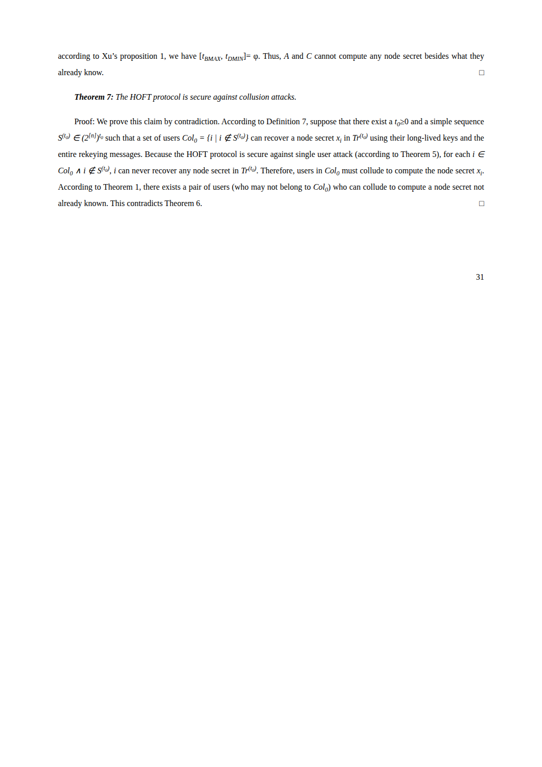according to Xu’s proposition 1, we have [tBMAX, tDMIN]= φ. Thus, A and C cannot compute any node secret besides what they already know. □
Theorem 7: The HOFT protocol is secure against collusion attacks.
Proof: We prove this claim by contradiction. According to Definition 7, suppose that there exist a t0≥0 and a simple sequence S(t0) ∈ (2[n])t0 such that a set of users Col0 = {i | i ∉ S(t0)} can recover a node secret xi in Tr(t0) using their long-lived keys and the entire rekeying messages. Because the HOFT protocol is secure against single user attack (according to Theorem 5), for each i ∈ Col0 ∧ i ∉ S(t0), i can never recover any node secret in Tr(t0). Therefore, users in Col0 must collude to compute the node secret xi. According to Theorem 1, there exists a pair of users (who may not belong to Col0) who can collude to compute a node secret not already known. This contradicts Theorem 6. □
31